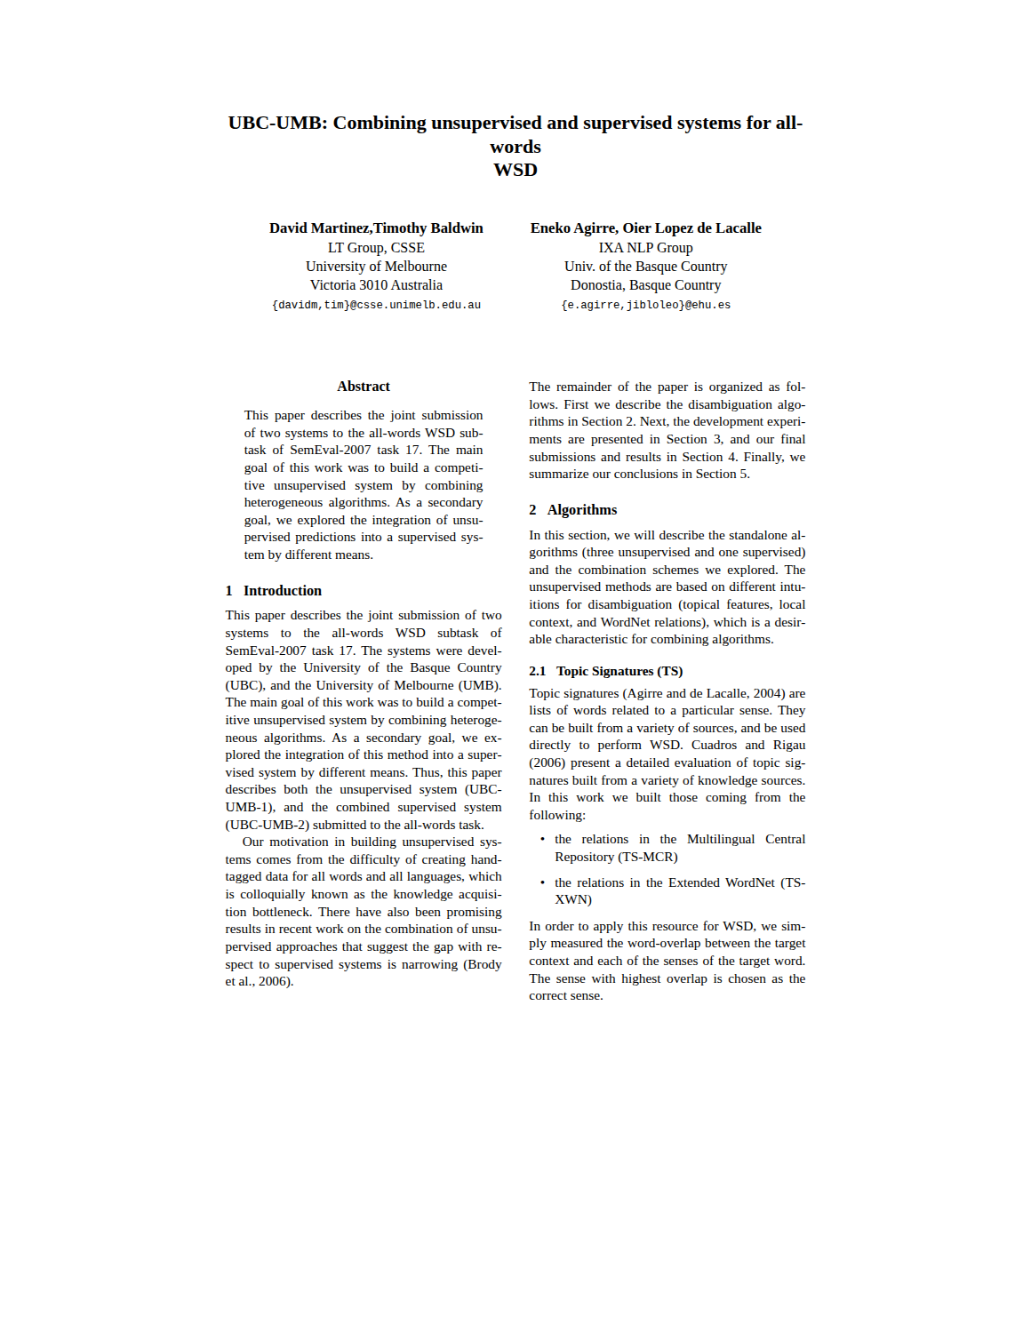UBC-UMB: Combining unsupervised and supervised systems for all-words
WSD
David Martinez,Timothy Baldwin
LT Group, CSSE
University of Melbourne
Victoria 3010 Australia
{davidm,tim}@csse.unimelb.edu.au
Eneko Agirre, Oier Lopez de Lacalle
IXA NLP Group
Univ. of the Basque Country
Donostia, Basque Country
{e.agirre,jibloleo}@ehu.es
Abstract
This paper describes the joint submission of two systems to the all-words WSD subtask of SemEval-2007 task 17. The main goal of this work was to build a competitive unsupervised system by combining heterogeneous algorithms. As a secondary goal, we explored the integration of unsupervised predictions into a supervised system by different means.
1 Introduction
This paper describes the joint submission of two systems to the all-words WSD subtask of SemEval-2007 task 17. The systems were developed by the University of the Basque Country (UBC), and the University of Melbourne (UMB). The main goal of this work was to build a competitive unsupervised system by combining heterogeneous algorithms. As a secondary goal, we explored the integration of this method into a supervised system by different means. Thus, this paper describes both the unsupervised system (UBC-UMB-1), and the combined supervised system (UBC-UMB-2) submitted to the all-words task.
Our motivation in building unsupervised systems comes from the difficulty of creating hand-tagged data for all words and all languages, which is colloquially known as the knowledge acquisition bottleneck. There have also been promising results in recent work on the combination of unsupervised approaches that suggest the gap with respect to supervised systems is narrowing (Brody et al., 2006).
The remainder of the paper is organized as follows. First we describe the disambiguation algorithms in Section 2. Next, the development experiments are presented in Section 3, and our final submissions and results in Section 4. Finally, we summarize our conclusions in Section 5.
2 Algorithms
In this section, we will describe the standalone algorithms (three unsupervised and one supervised) and the combination schemes we explored. The unsupervised methods are based on different intuitions for disambiguation (topical features, local context, and WordNet relations), which is a desirable characteristic for combining algorithms.
2.1 Topic Signatures (TS)
Topic signatures (Agirre and de Lacalle, 2004) are lists of words related to a particular sense. They can be built from a variety of sources, and be used directly to perform WSD. Cuadros and Rigau (2006) present a detailed evaluation of topic signatures built from a variety of knowledge sources. In this work we built those coming from the following:
the relations in the Multilingual Central Repository (TS-MCR)
the relations in the Extended WordNet (TS-XWN)
In order to apply this resource for WSD, we simply measured the word-overlap between the target context and each of the senses of the target word. The sense with highest overlap is chosen as the correct sense.